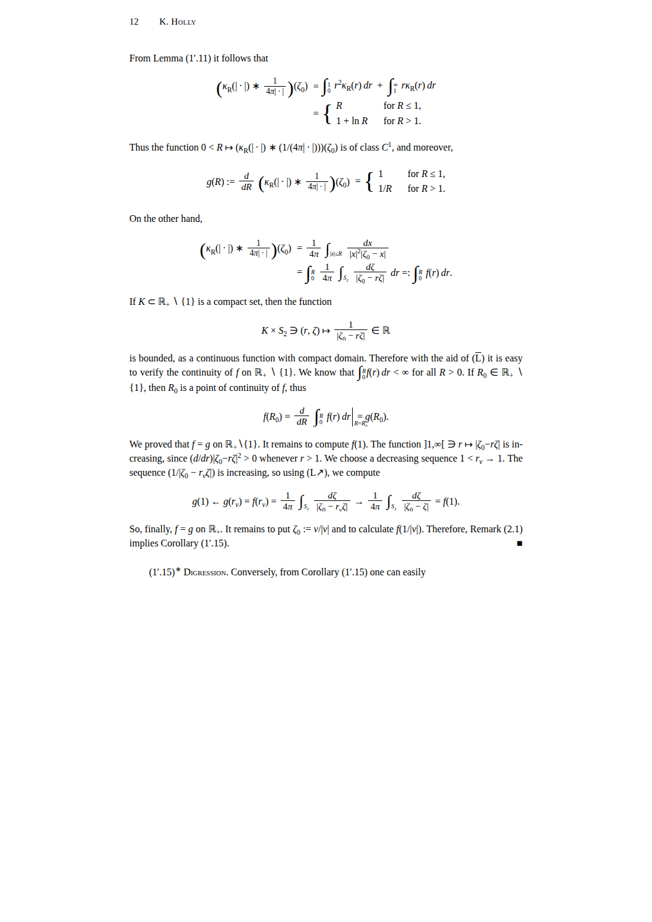12 K. Holly
From Lemma (1′.11) it follows that
(κR(| · |) ∗ 14π| · |)(ζ0) = ∫10 r2κR(r) dr + ∫∞1 rκR(r) dr
= {
Rfor R ≤ 1,
1 + ln R for R > 1.
Thus the function 0 < R ↦ (κR(| · |) ∗ (1/(4π| · |)))(ζ0) is of class C1, and moreover,
g(R) := ddR (κR(| · |) ∗ 14π| · |)(ζ0) = {
1 for R ≤ 1,
1/R for R > 1.
On the other hand,
(κR(| · |) ∗ 14π| · |)(ζ0) = 14π ∫ |x|≤R dx|x|2|ζ0 − x|
= ∫R 0 14π ∫ S2 dζ|ζ0 − rζ| dr =: ∫R 0 f(r) dr.
If K ⊂ ℝ+ ∖ {1} is a compact set, then the function
K × S2 ∋ (r, ζ) ↦ 1|ζ0 − rζ| ∈ ℝ
is bounded, as a continuous function with compact domain. Therefore with the aid of (L) it is easy to verify the continuity of f on ℝ+ ∖ {1}. We know that ∫R 0 f(r) dr < ∞ for all R > 0. If R0 ∈ ℝ+ ∖ {1}, then R0 is a point of continuity of f, thus
f(R0) = ddR ∫R 0 f(r) dr R=R0 = g(R0).
We proved that f = g on ℝ+∖{1}. It remains to compute f(1). The function ]1,∞[ ∋ r ↦ |ζ0−rζ| is increasing, since (d/dr)|ζ0−rζ|2 > 0 whenever r > 1. We choose a decreasing sequence 1 < rν → 1. The sequence (1/|ζ0 − rνζ|) is increasing, so using (L↗), we compute
g(1) ← g(rν) = f(rν) = 14π ∫ S2 dζ|ζ0 − rνζ| → 14π ∫ S2 dζ|ζ0 − ζ| = f(1).
So, finally, f = g on ℝ+. It remains to put ζ0 := v/|v| and to calculate f(1/|v|). Therefore, Remark (2.1) implies Corollary (1′.15). ■
(1′.15)∗ Digression. Conversely, from Corollary (1′.15) one can easily